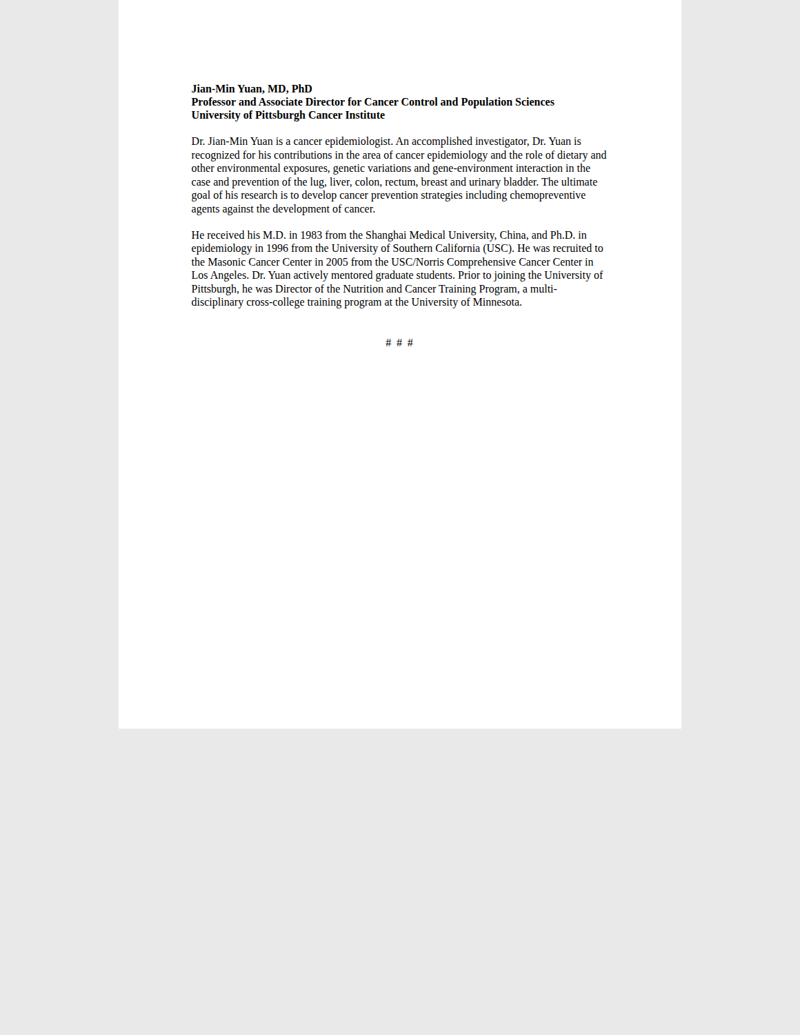Jian-Min Yuan, MD, PhD
Professor and Associate Director for Cancer Control and Population Sciences
University of Pittsburgh Cancer Institute
Dr. Jian-Min Yuan is a cancer epidemiologist. An accomplished investigator, Dr. Yuan is recognized for his contributions in the area of cancer epidemiology and the role of dietary and other environmental exposures, genetic variations and gene-environment interaction in the case and prevention of the lug, liver, colon, rectum, breast and urinary bladder. The ultimate goal of his research is to develop cancer prevention strategies including chemopreventive agents against the development of cancer.
He received his M.D. in 1983 from the Shanghai Medical University, China, and Ph.D. in epidemiology in 1996 from the University of Southern California (USC). He was recruited to the Masonic Cancer Center in 2005 from the USC/Norris Comprehensive Cancer Center in Los Angeles. Dr. Yuan actively mentored graduate students. Prior to joining the University of Pittsburgh, he was Director of the Nutrition and Cancer Training Program, a multi-disciplinary cross-college training program at the University of Minnesota.
# # #